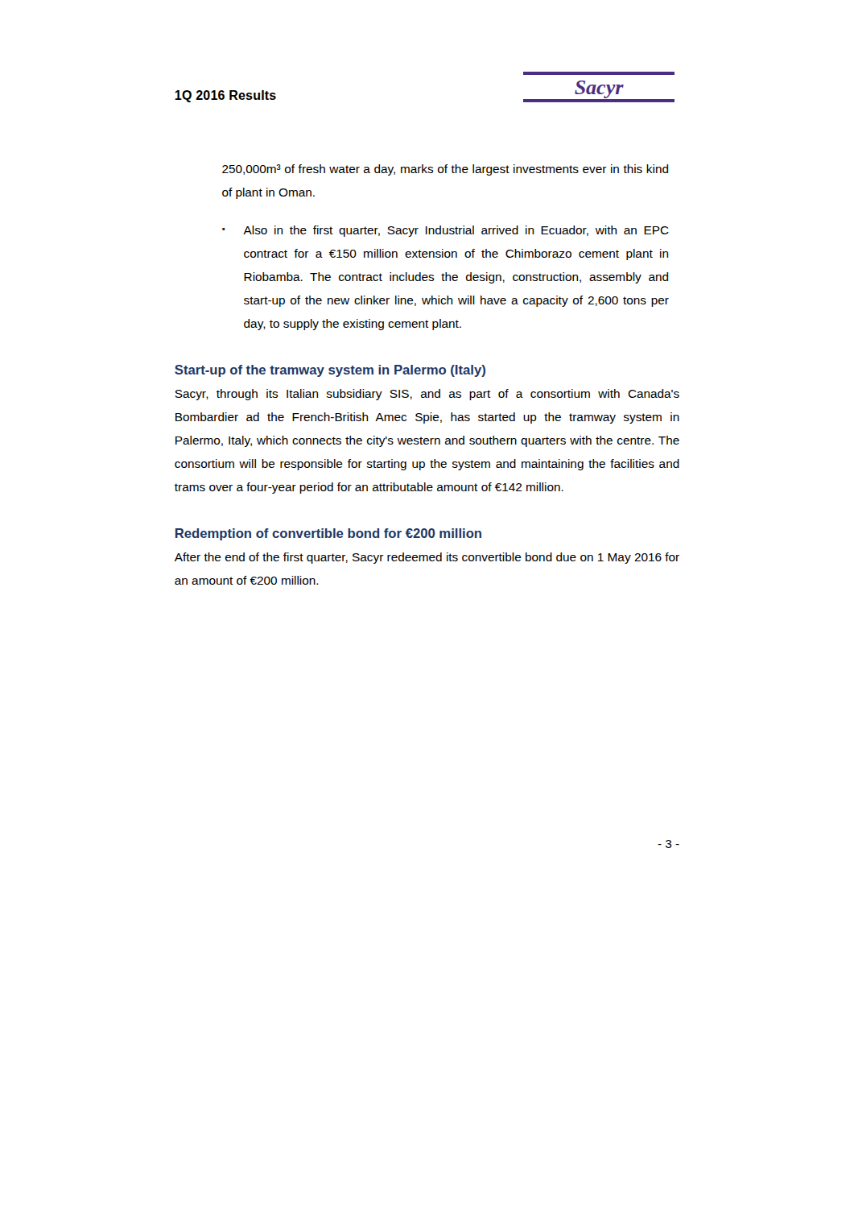1Q 2016 Results
Sacyr
250,000m³ of fresh water a day, marks of the largest investments ever in this kind of plant in Oman.
▪
Also in the first quarter, Sacyr Industrial arrived in Ecuador, with an EPC contract for a €150 million extension of the Chimborazo cement plant in Riobamba. The contract includes the design, construction, assembly and start-up of the new clinker line, which will have a capacity of 2,600 tons per day, to supply the existing cement plant.
Start-up of the tramway system in Palermo (Italy)
Sacyr, through its Italian subsidiary SIS, and as part of a consortium with Canada's Bombardier ad the French-British Amec Spie, has started up the tramway system in Palermo, Italy, which connects the city's western and southern quarters with the centre. The consortium will be responsible for starting up the system and maintaining the facilities and trams over a four-year period for an attributable amount of €142 million.
Redemption of convertible bond for €200 million
After the end of the first quarter, Sacyr redeemed its convertible bond due on 1 May 2016 for an amount of €200 million.
- 3 -